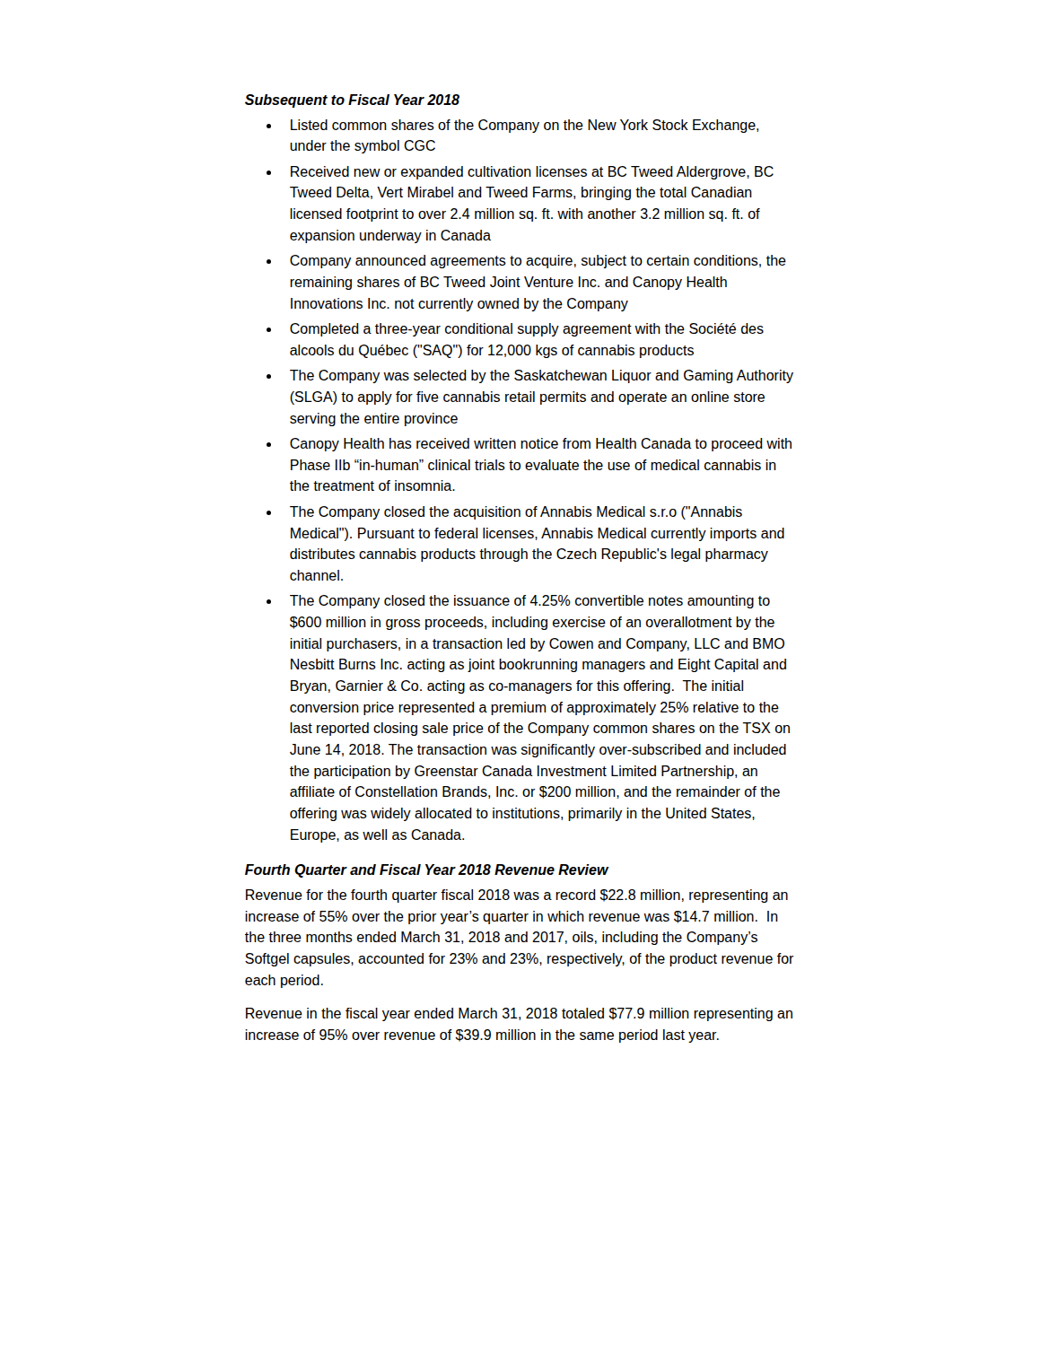Subsequent to Fiscal Year 2018
Listed common shares of the Company on the New York Stock Exchange, under the symbol CGC
Received new or expanded cultivation licenses at BC Tweed Aldergrove, BC Tweed Delta, Vert Mirabel and Tweed Farms, bringing the total Canadian licensed footprint to over 2.4 million sq. ft. with another 3.2 million sq. ft. of expansion underway in Canada
Company announced agreements to acquire, subject to certain conditions, the remaining shares of BC Tweed Joint Venture Inc. and Canopy Health Innovations Inc. not currently owned by the Company
Completed a three-year conditional supply agreement with the Société des alcools du Québec ("SAQ") for 12,000 kgs of cannabis products
The Company was selected by the Saskatchewan Liquor and Gaming Authority (SLGA) to apply for five cannabis retail permits and operate an online store serving the entire province
Canopy Health has received written notice from Health Canada to proceed with Phase IIb “in-human” clinical trials to evaluate the use of medical cannabis in the treatment of insomnia.
The Company closed the acquisition of Annabis Medical s.r.o ("Annabis Medical"). Pursuant to federal licenses, Annabis Medical currently imports and distributes cannabis products through the Czech Republic's legal pharmacy channel.
The Company closed the issuance of 4.25% convertible notes amounting to $600 million in gross proceeds, including exercise of an overallotment by the initial purchasers, in a transaction led by Cowen and Company, LLC and BMO Nesbitt Burns Inc. acting as joint bookrunning managers and Eight Capital and Bryan, Garnier & Co. acting as co-managers for this offering. The initial conversion price represented a premium of approximately 25% relative to the last reported closing sale price of the Company common shares on the TSX on June 14, 2018. The transaction was significantly over-subscribed and included the participation by Greenstar Canada Investment Limited Partnership, an affiliate of Constellation Brands, Inc. or $200 million, and the remainder of the offering was widely allocated to institutions, primarily in the United States, Europe, as well as Canada.
Fourth Quarter and Fiscal Year 2018 Revenue Review
Revenue for the fourth quarter fiscal 2018 was a record $22.8 million, representing an increase of 55% over the prior year’s quarter in which revenue was $14.7 million. In the three months ended March 31, 2018 and 2017, oils, including the Company’s Softgel capsules, accounted for 23% and 23%, respectively, of the product revenue for each period.
Revenue in the fiscal year ended March 31, 2018 totaled $77.9 million representing an increase of 95% over revenue of $39.9 million in the same period last year.